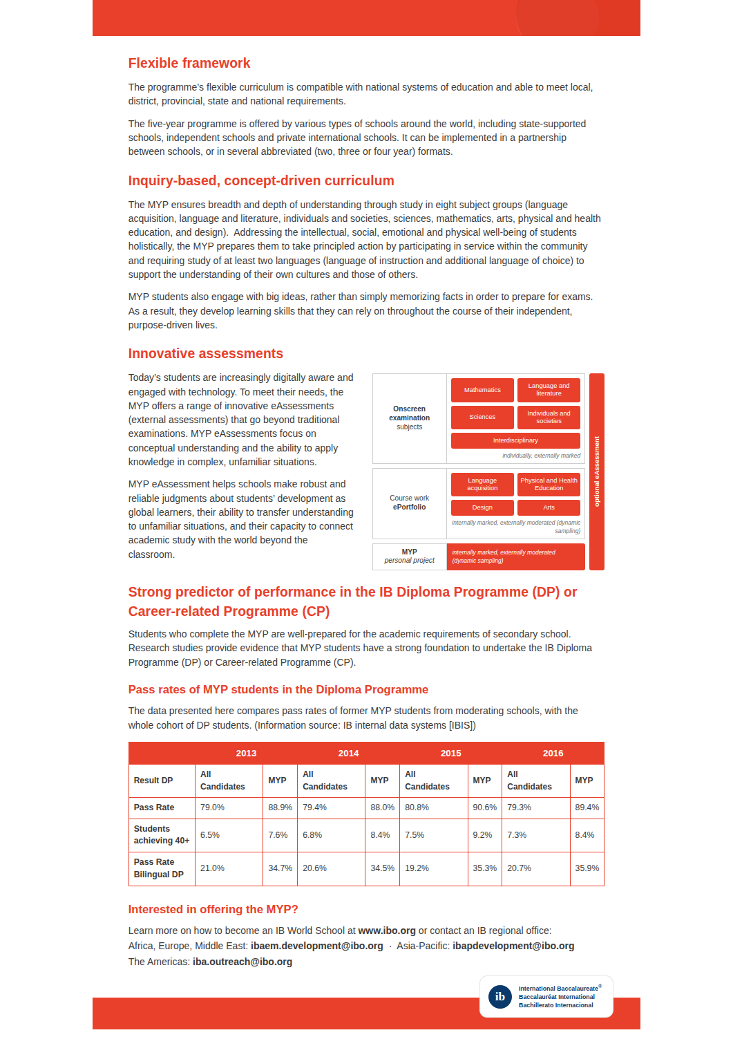Flexible framework
The programme’s flexible curriculum is compatible with national systems of education and able to meet local, district, provincial, state and national requirements.
The five-year programme is offered by various types of schools around the world, including state-supported schools, independent schools and private international schools. It can be implemented in a partnership between schools, or in several abbreviated (two, three or four year) formats.
Inquiry-based, concept-driven curriculum
The MYP ensures breadth and depth of understanding through study in eight subject groups (language acquisition, language and literature, individuals and societies, sciences, mathematics, arts, physical and health education, and design). Addressing the intellectual, social, emotional and physical well-being of students holistically, the MYP prepares them to take principled action by participating in service within the community and requiring study of at least two languages (language of instruction and additional language of choice) to support the understanding of their own cultures and those of others.
MYP students also engage with big ideas, rather than simply memorizing facts in order to prepare for exams. As a result, they develop learning skills that they can rely on throughout the course of their independent, purpose-driven lives.
Innovative assessments
Today’s students are increasingly digitally aware and engaged with technology. To meet their needs, the MYP offers a range of innovative eAssessments (external assessments) that go beyond traditional examinations. MYP eAssessments focus on conceptual understanding and the ability to apply knowledge in complex, unfamiliar situations.
MYP eAssessment helps schools make robust and reliable judgments about students’ development as global learners, their ability to transfer understanding to unfamiliar situations, and their capacity to connect academic study with the world beyond the classroom.
Onscreen examination subjects
Mathematics
Language and literature
Sciences
Individuals and societies
Interdisciplinary
individually, externally marked
Course work ePortfolio
Language acquisition
Physical and Health Education
Design
Arts
internally marked, externally moderated (dynamic sampling)
MYP personal project
internally marked, externally moderated (dynamic sampling)
optional eAssessment
Strong predictor of performance in the IB Diploma Programme (DP) or
Career-related Programme (CP)
Students who complete the MYP are well-prepared for the academic requirements of secondary school. Research studies provide evidence that MYP students have a strong foundation to undertake the IB Diploma Programme (DP) or Career-related Programme (CP).
Pass rates of MYP students in the Diploma Programme
The data presented here compares pass rates of former MYP students from moderating schools, with the whole cohort of DP students. (Information source: IB internal data systems [IBIS])
| | 2013 | 2014 | 2015 | 2016 |
| --- | --- | --- | --- | --- |
| Result DP | All Candidates | MYP | All Candidates | MYP | All Candidates | MYP | All Candidates | MYP |
| Pass Rate | 79.0% | 88.9% | 79.4% | 88.0% | 80.8% | 90.6% | 79.3% | 89.4% |
| Students achieving 40+ | 6.5% | 7.6% | 6.8% | 8.4% | 7.5% | 9.2% | 7.3% | 8.4% |
| Pass Rate Bilingual DP | 21.0% | 34.7% | 20.6% | 34.5% | 19.2% | 35.3% | 20.7% | 35.9% |
Interested in offering the MYP?
Learn more on how to become an IB World School at www.ibo.org or contact an IB regional office:
Africa, Europe, Middle East: ibaem.development@ibo.org · Asia-Pacific: ibapdevelopment@ibo.org
The Americas: iba.outreach@ibo.org
ib
International Baccalaureate® Baccalauréat International Bachillerato Internacional